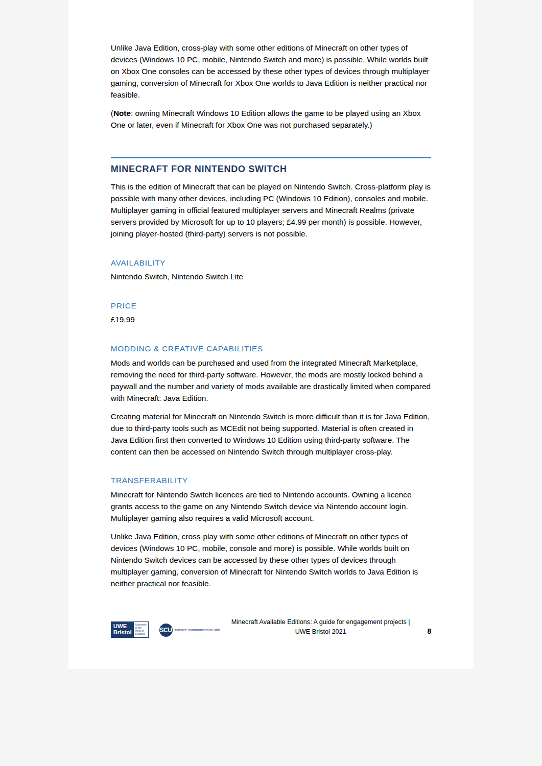Unlike Java Edition, cross-play with some other editions of Minecraft on other types of devices (Windows 10 PC, mobile, Nintendo Switch and more) is possible. While worlds built on Xbox One consoles can be accessed by these other types of devices through multiplayer gaming, conversion of Minecraft for Xbox One worlds to Java Edition is neither practical nor feasible.
(Note: owning Minecraft Windows 10 Edition allows the game to be played using an Xbox One or later, even if Minecraft for Xbox One was not purchased separately.)
Minecraft for Nintendo Switch
This is the edition of Minecraft that can be played on Nintendo Switch. Cross-platform play is possible with many other devices, including PC (Windows 10 Edition), consoles and mobile. Multiplayer gaming in official featured multiplayer servers and Minecraft Realms (private servers provided by Microsoft for up to 10 players; £4.99 per month) is possible. However, joining player-hosted (third-party) servers is not possible.
Availability
Nintendo Switch, Nintendo Switch Lite
Price
£19.99
Modding & Creative Capabilities
Mods and worlds can be purchased and used from the integrated Minecraft Marketplace, removing the need for third-party software. However, the mods are mostly locked behind a paywall and the number and variety of mods available are drastically limited when compared with Minecraft: Java Edition.
Creating material for Minecraft on Nintendo Switch is more difficult than it is for Java Edition, due to third-party tools such as MCEdit not being supported. Material is often created in Java Edition first then converted to Windows 10 Edition using third-party software. The content can then be accessed on Nintendo Switch through multiplayer cross-play.
Transferability
Minecraft for Nintendo Switch licences are tied to Nintendo accounts. Owning a licence grants access to the game on any Nintendo Switch device via Nintendo account login. Multiplayer gaming also requires a valid Microsoft account.
Unlike Java Edition, cross-play with some other editions of Minecraft on other types of devices (Windows 10 PC, mobile, console and more) is possible. While worlds built on Nintendo Switch devices can be accessed by these other types of devices through multiplayer gaming, conversion of Minecraft for Nintendo Switch worlds to Java Edition is neither practical nor feasible.
UWE Bristol
University of the West of England
SCU
science communication unit
Minecraft Available Editions: A guide for engagement projects | UWE Bristol 2021
8